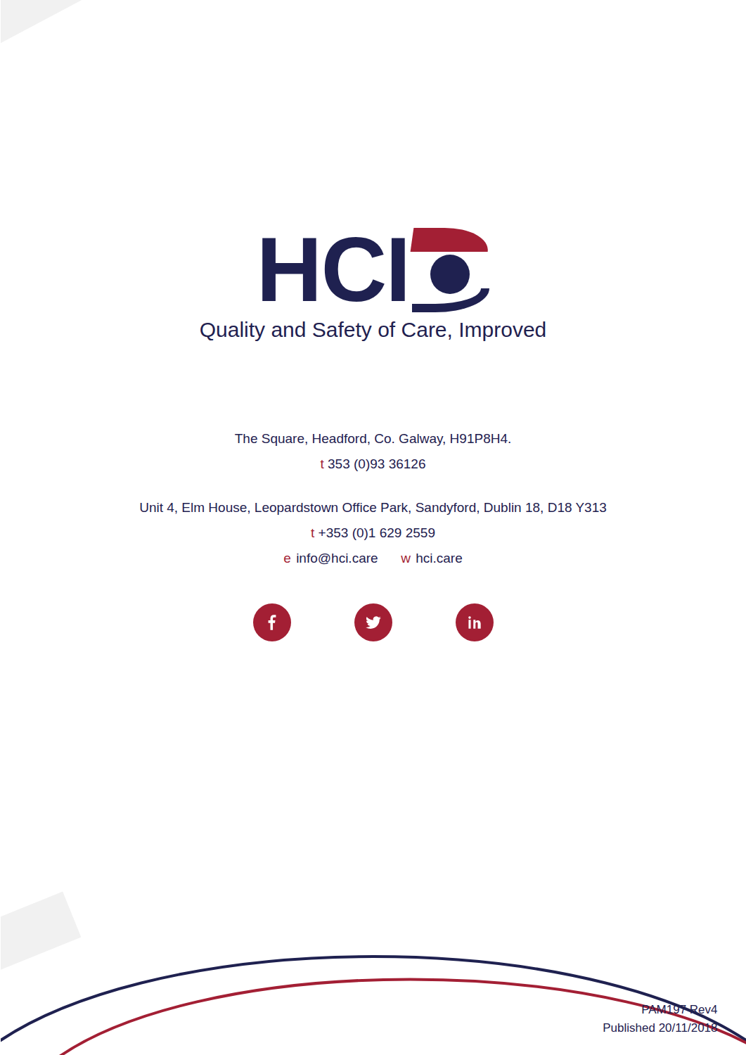HCI
Quality and Safety of Care, Improved
The Square, Headford, Co. Galway, H91P8H4.
t 353 (0)93 36126
Unit 4, Elm House, Leopardstown Office Park, Sandyford, Dublin 18, D18 Y313
t +353 (0)1 629 2559
e info@hci.care w hci.care
PAM197 Rev4
Published 20/11/2018